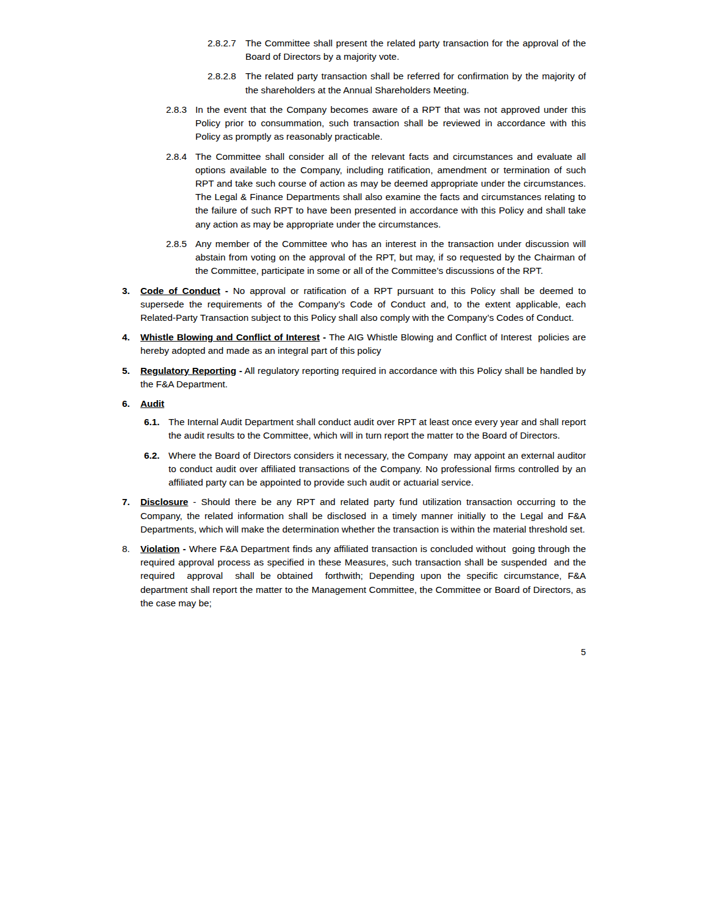2.8.2.7
The Committee shall present the related party transaction for the approval of the Board of Directors by a majority vote.
2.8.2.8
The related party transaction shall be referred for confirmation by the majority of the shareholders at the Annual Shareholders Meeting.
2.8.3
In the event that the Company becomes aware of a RPT that was not approved under this Policy prior to consummation, such transaction shall be reviewed in accordance with this Policy as promptly as reasonably practicable.
2.8.4
The Committee shall consider all of the relevant facts and circumstances and evaluate all options available to the Company, including ratification, amendment or termination of such RPT and take such course of action as may be deemed appropriate under the circumstances. The Legal & Finance Departments shall also examine the facts and circumstances relating to the failure of such RPT to have been presented in accordance with this Policy and shall take any action as may be appropriate under the circumstances.
2.8.5
Any member of the Committee who has an interest in the transaction under discussion will abstain from voting on the approval of the RPT, but may, if so requested by the Chairman of the Committee, participate in some or all of the Committee’s discussions of the RPT.
3.
Code of Conduct - No approval or ratification of a RPT pursuant to this Policy shall be deemed to supersede the requirements of the Company’s Code of Conduct and, to the extent applicable, each Related-Party Transaction subject to this Policy shall also comply with the Company’s Codes of Conduct.
4.
Whistle Blowing and Conflict of Interest - The AIG Whistle Blowing and Conflict of Interest policies are hereby adopted and made as an integral part of this policy
5.
Regulatory Reporting - All regulatory reporting required in accordance with this Policy shall be handled by the F&A Department.
6.
Audit
6.1.
The Internal Audit Department shall conduct audit over RPT at least once every year and shall report the audit results to the Committee, which will in turn report the matter to the Board of Directors.
6.2.
Where the Board of Directors considers it necessary, the Company may appoint an external auditor to conduct audit over affiliated transactions of the Company. No professional firms controlled by an affiliated party can be appointed to provide such audit or actuarial service.
7.
Disclosure - Should there be any RPT and related party fund utilization transaction occurring to the Company, the related information shall be disclosed in a timely manner initially to the Legal and F&A Departments, which will make the determination whether the transaction is within the material threshold set.
8.
Violation - Where F&A Department finds any affiliated transaction is concluded without going through the required approval process as specified in these Measures, such transaction shall be suspended and the required approval shall be obtained forthwith; Depending upon the specific circumstance, F&A department shall report the matter to the Management Committee, the Committee or Board of Directors, as the case may be;
5